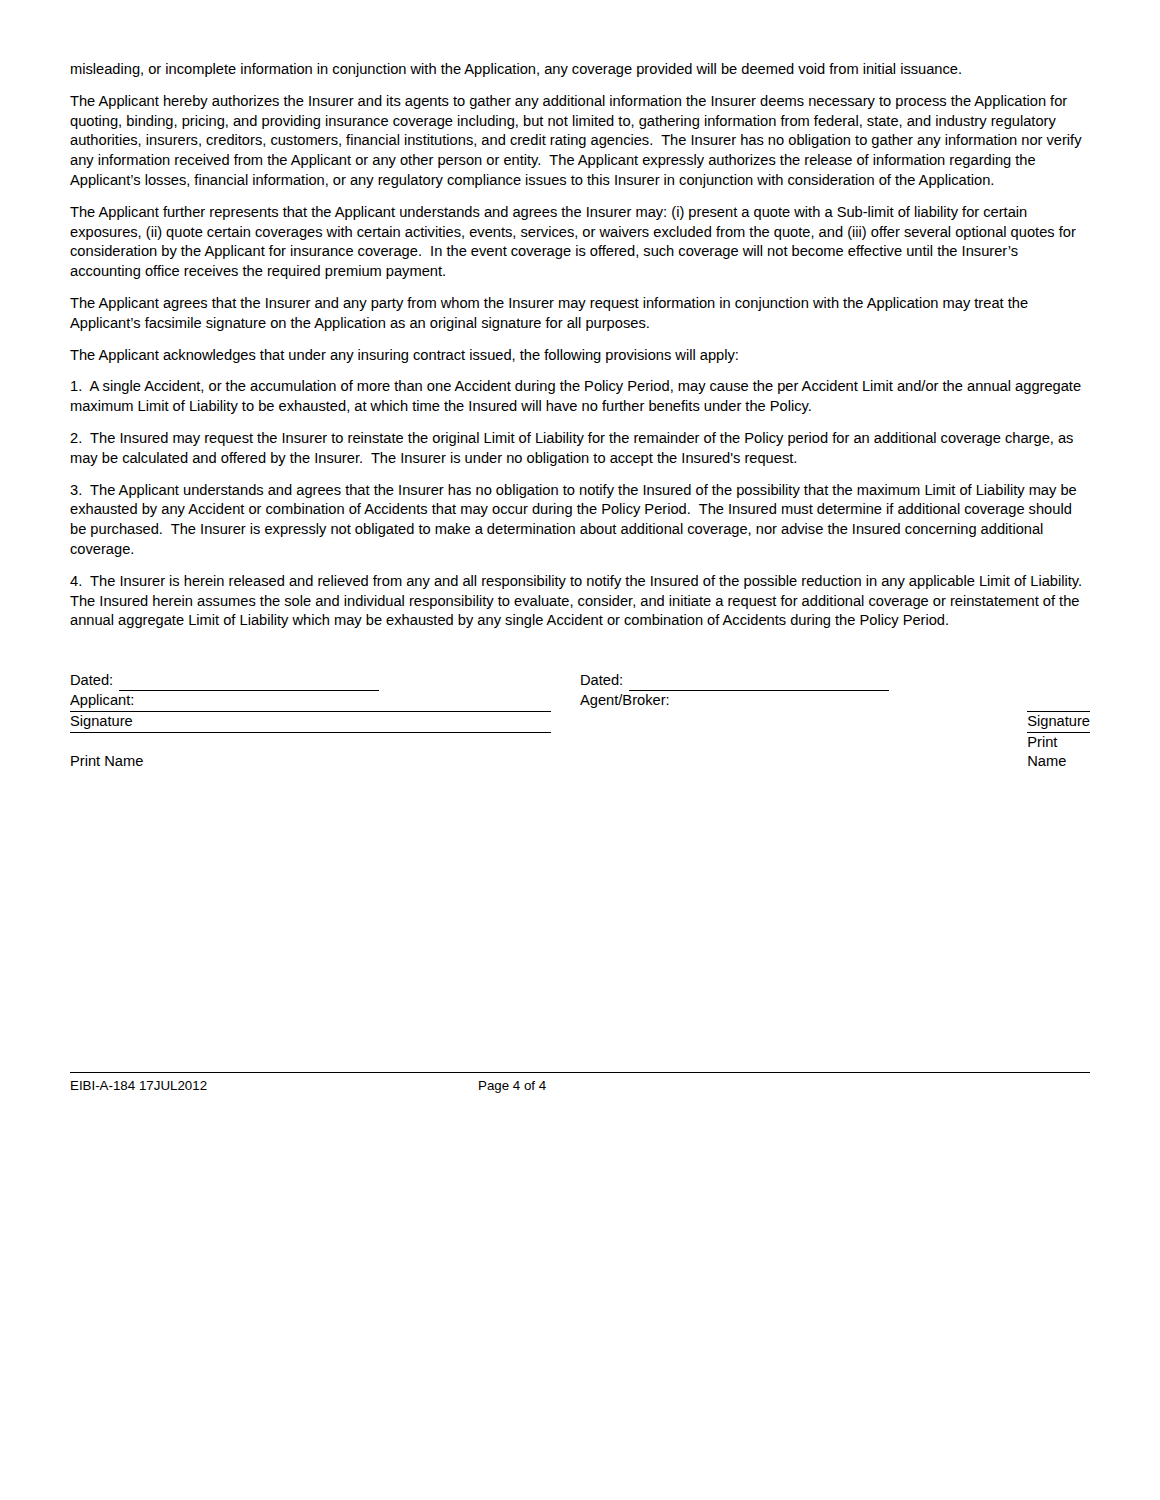misleading, or incomplete information in conjunction with the Application, any coverage provided will be deemed void from initial issuance.
The Applicant hereby authorizes the Insurer and its agents to gather any additional information the Insurer deems necessary to process the Application for quoting, binding, pricing, and providing insurance coverage including, but not limited to, gathering information from federal, state, and industry regulatory authorities, insurers, creditors, customers, financial institutions, and credit rating agencies. The Insurer has no obligation to gather any information nor verify any information received from the Applicant or any other person or entity. The Applicant expressly authorizes the release of information regarding the Applicant’s losses, financial information, or any regulatory compliance issues to this Insurer in conjunction with consideration of the Application.
The Applicant further represents that the Applicant understands and agrees the Insurer may: (i) present a quote with a Sub-limit of liability for certain exposures, (ii) quote certain coverages with certain activities, events, services, or waivers excluded from the quote, and (iii) offer several optional quotes for consideration by the Applicant for insurance coverage. In the event coverage is offered, such coverage will not become effective until the Insurer’s accounting office receives the required premium payment.
The Applicant agrees that the Insurer and any party from whom the Insurer may request information in conjunction with the Application may treat the Applicant’s facsimile signature on the Application as an original signature for all purposes.
The Applicant acknowledges that under any insuring contract issued, the following provisions will apply:
1. A single Accident, or the accumulation of more than one Accident during the Policy Period, may cause the per Accident Limit and/or the annual aggregate maximum Limit of Liability to be exhausted, at which time the Insured will have no further benefits under the Policy.
2. The Insured may request the Insurer to reinstate the original Limit of Liability for the remainder of the Policy period for an additional coverage charge, as may be calculated and offered by the Insurer. The Insurer is under no obligation to accept the Insured's request.
3. The Applicant understands and agrees that the Insurer has no obligation to notify the Insured of the possibility that the maximum Limit of Liability may be exhausted by any Accident or combination of Accidents that may occur during the Policy Period. The Insured must determine if additional coverage should be purchased. The Insurer is expressly not obligated to make a determination about additional coverage, nor advise the Insured concerning additional coverage.
4. The Insurer is herein released and relieved from any and all responsibility to notify the Insured of the possible reduction in any applicable Limit of Liability. The Insured herein assumes the sole and individual responsibility to evaluate, consider, and initiate a request for additional coverage or reinstatement of the annual aggregate Limit of Liability which may be exhausted by any single Accident or combination of Accidents during the Policy Period.
| Dated: | Dated: |
| Applicant: | Agent/Broker: |
| Signature | | Signature |
| Print Name | | Print Name |
| EIBI-A-184 17JUL2012 | Page 4 of 4 | |